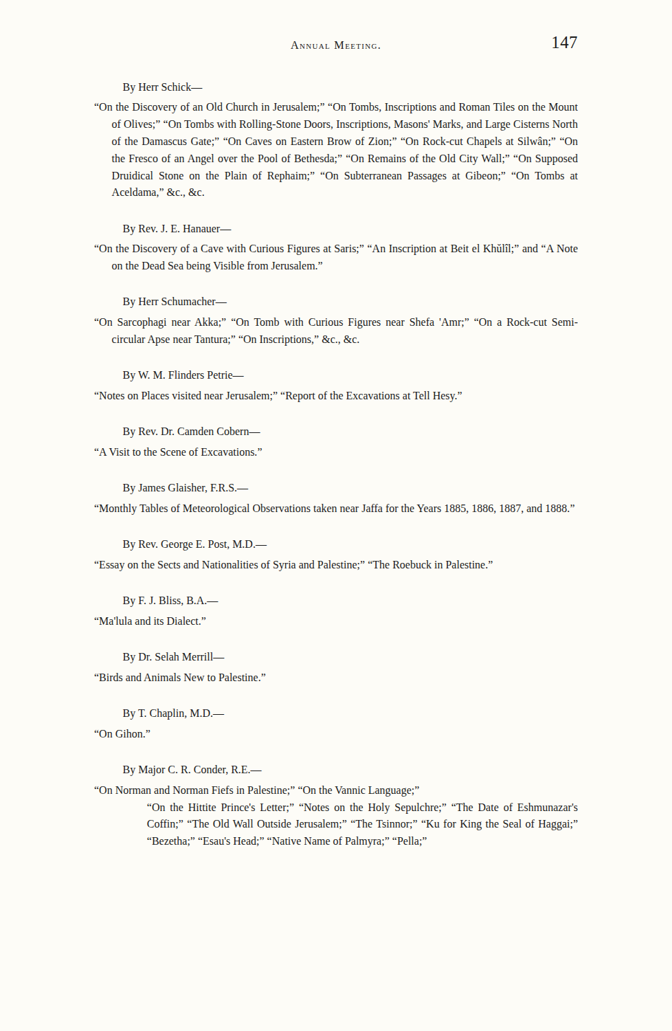Annual Meeting. 147
By Herr Schick—
On the Discovery of an Old Church in Jerusalem; On Tombs, Inscriptions and Roman Tiles on the Mount of Olives; On Tombs with Rolling-Stone Doors, Inscriptions, Masons' Marks, and Large Cisterns North of the Damascus Gate; On Caves on Eastern Brow of Zion; On Rock-cut Chapels at Silwân; On the Fresco of an Angel over the Pool of Bethesda; On Remains of the Old City Wall; On Supposed Druidical Stone on the Plain of Rephaim; On Subterranean Passages at Gibeon; On Tombs at Aceldama, &c., &c.
By Rev. J. E. Hanauer—
On the Discovery of a Cave with Curious Figures at Saris; An Inscription at Beit el Khŭlîl; and A Note on the Dead Sea being Visible from Jerusalem.
By Herr Schumacher—
On Sarcophagi near Akka; On Tomb with Curious Figures near Shefa 'Amr; On a Rock-cut Semi-circular Apse near Tantura; On Inscriptions, &c., &c.
By W. M. Flinders Petrie—
Notes on Places visited near Jerusalem; Report of the Excavations at Tell Hesy.
By Rev. Dr. Camden Cobern—
A Visit to the Scene of Excavations.
By James Glaisher, F.R.S.—
Monthly Tables of Meteorological Observations taken near Jaffa for the Years 1885, 1886, 1887, and 1888.
By Rev. George E. Post, M.D.—
Essay on the Sects and Nationalities of Syria and Palestine; The Roebuck in Palestine.
By F. J. Bliss, B.A.—
Ma'lula and its Dialect.
By Dr. Selah Merrill—
Birds and Animals New to Palestine.
By T. Chaplin, M.D.—
On Gihon.
By Major C. R. Conder, R.E.—
On Norman and Norman Fiefs in Palestine; On the Vannic Language;On the Hittite Prince's Letter; Notes on the Holy Sepulchre; The Date of Eshmunazar's Coffin; The Old Wall Outside Jerusalem; The Tsinnor; Ku for King the Seal of Haggai; Bezetha; Esau's Head; Native Name of Palmyra; Pella;